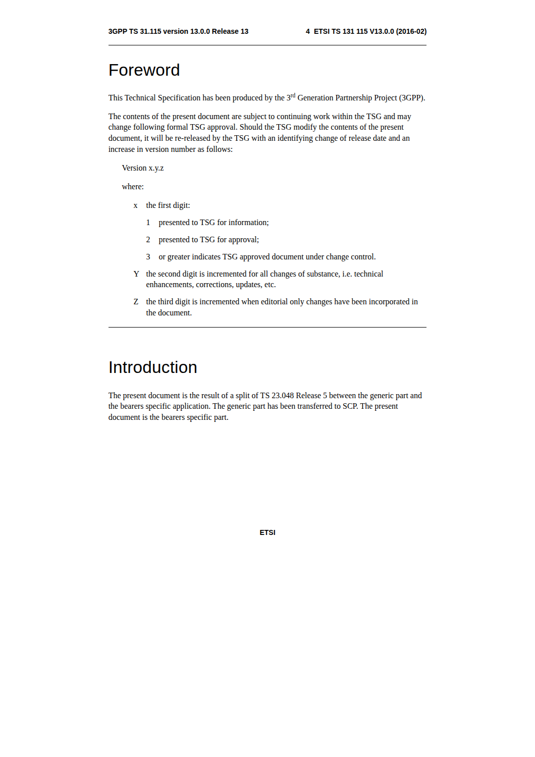3GPP TS 31.115 version 13.0.0 Release 13
4
ETSI TS 131 115 V13.0.0 (2016-02)
Foreword
This Technical Specification has been produced by the 3rd Generation Partnership Project (3GPP).
The contents of the present document are subject to continuing work within the TSG and may change following formal TSG approval. Should the TSG modify the contents of the present document, it will be re-released by the TSG with an identifying change of release date and an increase in version number as follows:
Version x.y.z
where:
x
the first digit:
1
presented to TSG for information;
2
presented to TSG for approval;
3
or greater indicates TSG approved document under change control.
Y
the second digit is incremented for all changes of substance, i.e. technical enhancements, corrections, updates, etc.
Z
the third digit is incremented when editorial only changes have been incorporated in the document.
Introduction
The present document is the result of a split of TS 23.048 Release 5 between the generic part and the bearers specific application. The generic part has been transferred to SCP. The present document is the bearers specific part.
ETSI